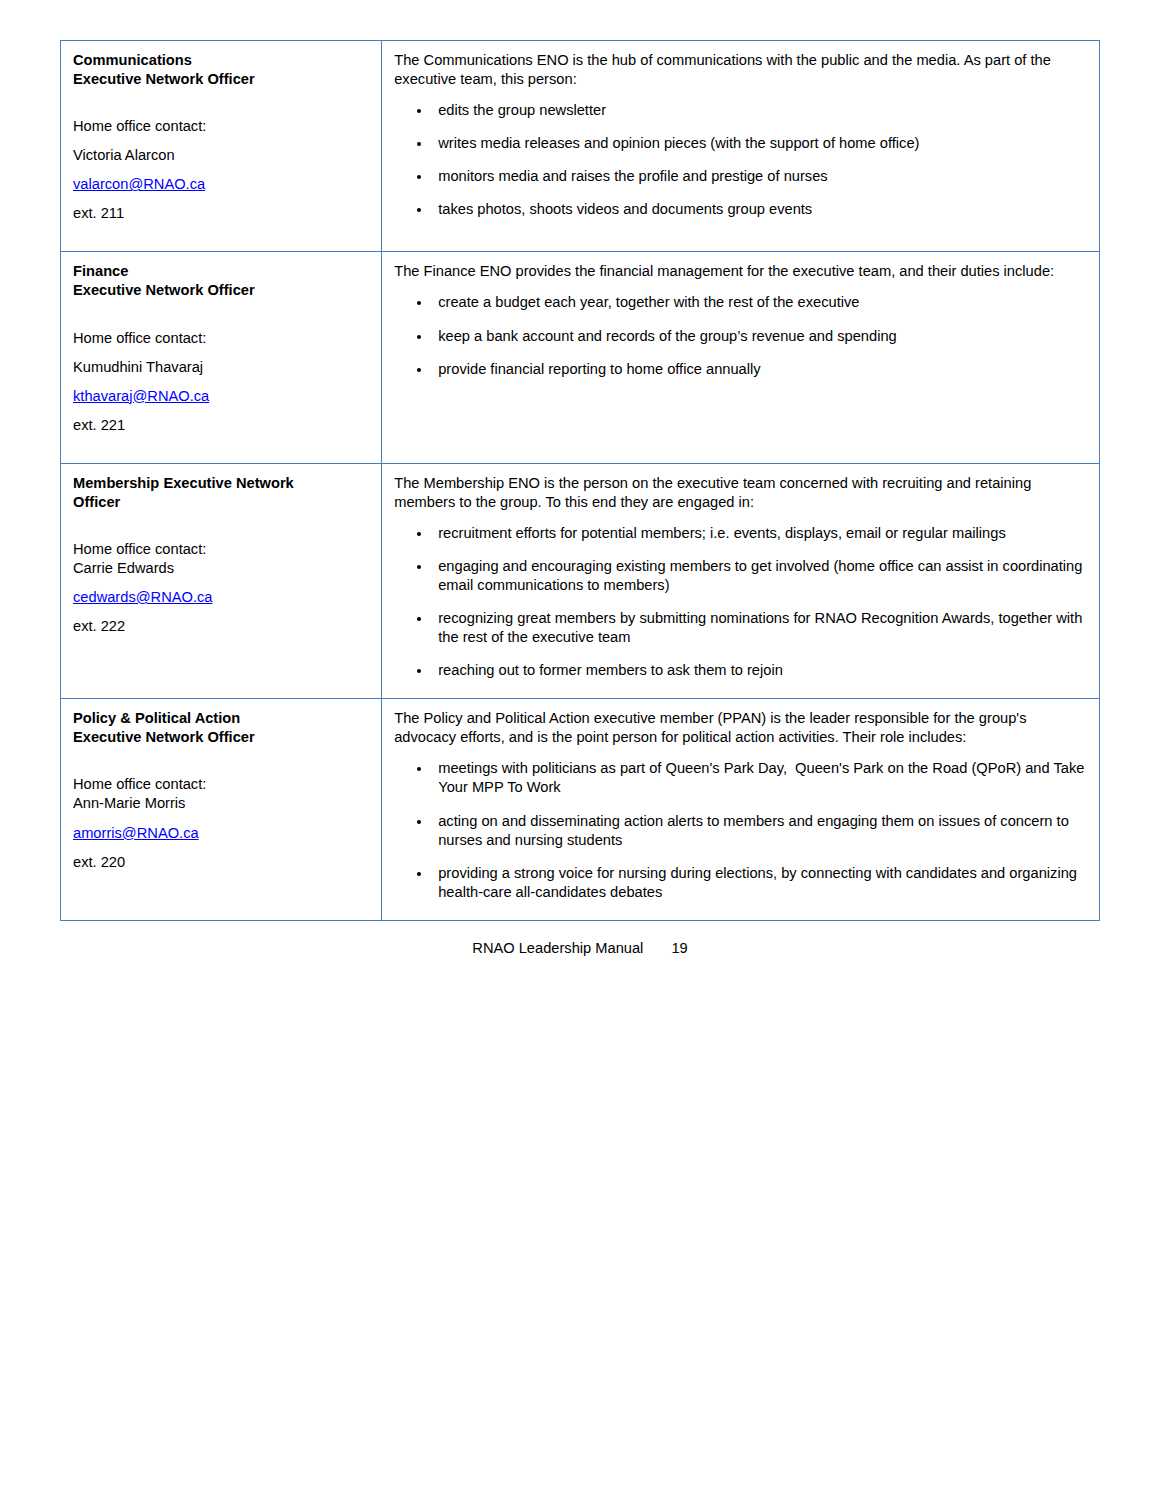| Communications Executive Network Officer Home office contact: Victoria Alarcon valarcon@RNAO.ca ext. 211 | The Communications ENO is the hub of communications with the public and the media. As part of the executive team, this person: edits the group newsletter writes media releases and opinion pieces (with the support of home office) monitors media and raises the profile and prestige of nurses takes photos, shoots videos and documents group events |
| Finance Executive Network Officer Home office contact: Kumudhini Thavaraj kthavaraj@RNAO.ca ext. 221 | The Finance ENO provides the financial management for the executive team, and their duties include: create a budget each year, together with the rest of the executive keep a bank account and records of the group’s revenue and spending provide financial reporting to home office annually |
| Membership Executive Network Officer Home office contact: Carrie Edwards cedwards@RNAO.ca ext. 222 | The Membership ENO is the person on the executive team concerned with recruiting and retaining members to the group. To this end they are engaged in: recruitment efforts for potential members; i.e. events, displays, email or regular mailings engaging and encouraging existing members to get involved (home office can assist in coordinating email communications to members) recognizing great members by submitting nominations for RNAO Recognition Awards, together with the rest of the executive team reaching out to former members to ask them to rejoin |
| Policy & Political Action Executive Network Officer Home office contact: Ann-Marie Morris amorris@RNAO.ca ext. 220 | The Policy and Political Action executive member (PPAN) is the leader responsible for the group's advocacy efforts, and is the point person for political action activities. Their role includes: meetings with politicians as part of Queen's Park Day, Queen's Park on the Road (QPoR) and Take Your MPP To Work acting on and disseminating action alerts to members and engaging them on issues of concern to nurses and nursing students providing a strong voice for nursing during elections, by connecting with candidates and organizing health-care all-candidates debates |
RNAO Leadership Manual19